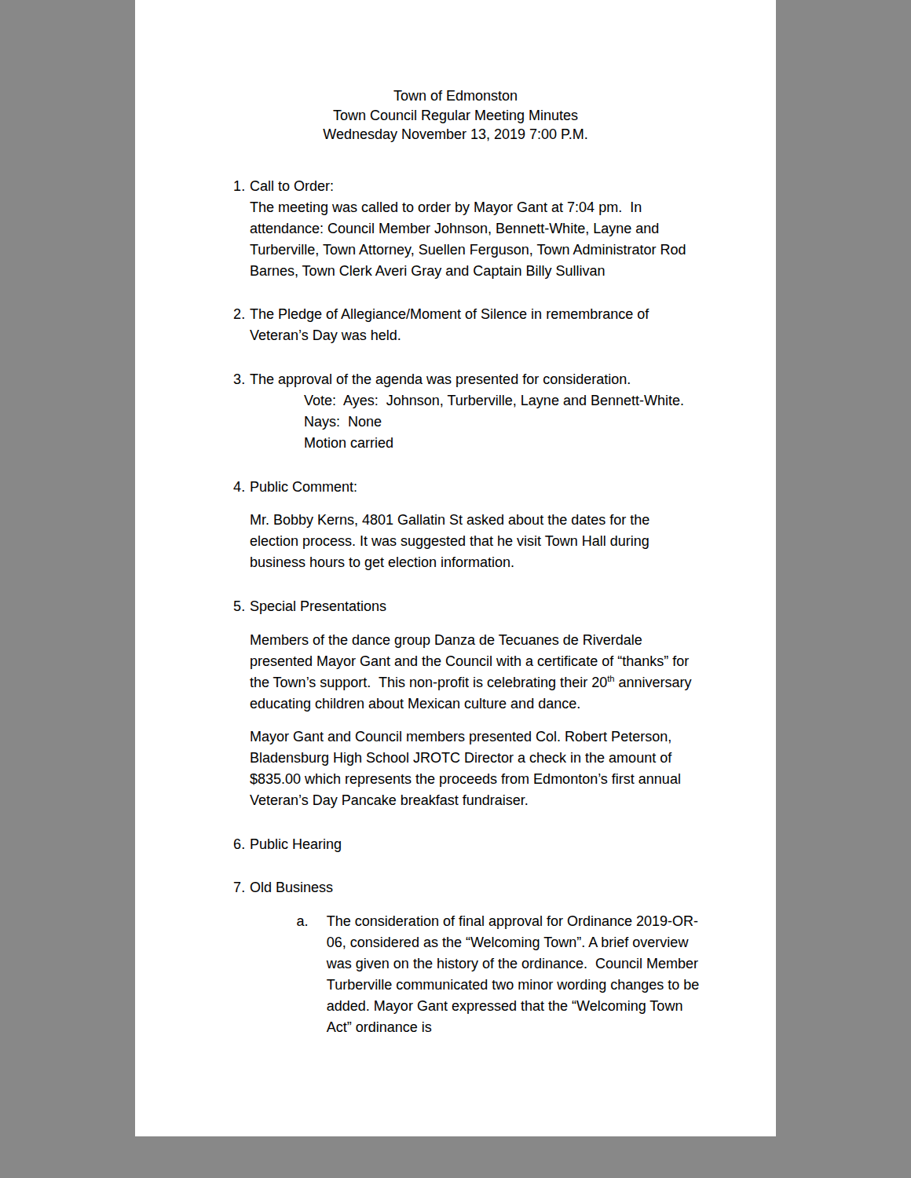Town of Edmonston
Town Council Regular Meeting Minutes
Wednesday November 13, 2019 7:00 P.M.
Call to Order:
The meeting was called to order by Mayor Gant at 7:04 pm. In attendance: Council Member Johnson, Bennett-White, Layne and Turberville, Town Attorney, Suellen Ferguson, Town Administrator Rod Barnes, Town Clerk Averi Gray and Captain Billy Sullivan
The Pledge of Allegiance/Moment of Silence in remembrance of Veteran’s Day was held.
The approval of the agenda was presented for consideration.
Vote: Ayes: Johnson, Turberville, Layne and Bennett-White.
Nays: None
Motion carried
Public Comment:
Mr. Bobby Kerns, 4801 Gallatin St asked about the dates for the election process. It was suggested that he visit Town Hall during business hours to get election information.
Special Presentations
Members of the dance group Danza de Tecuanes de Riverdale presented Mayor Gant and the Council with a certificate of “thanks” for the Town’s support. This non-profit is celebrating their 20th anniversary educating children about Mexican culture and dance.
Mayor Gant and Council members presented Col. Robert Peterson, Bladensburg High School JROTC Director a check in the amount of $835.00 which represents the proceeds from Edmonton’s first annual Veteran’s Day Pancake breakfast fundraiser.
Public Hearing
Old Business
The consideration of final approval for Ordinance 2019-OR-06, considered as the “Welcoming Town”. A brief overview was given on the history of the ordinance. Council Member Turberville communicated two minor wording changes to be added. Mayor Gant expressed that the “Welcoming Town Act” ordinance is